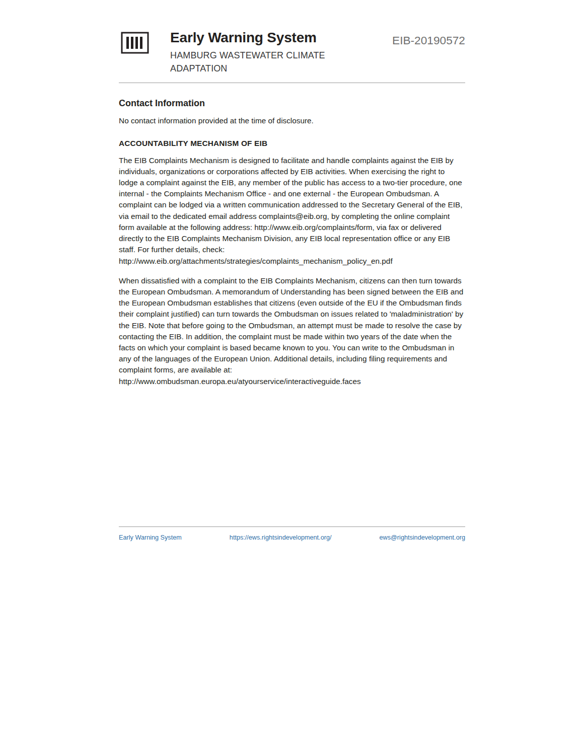Early Warning System
HAMBURG WASTEWATER CLIMATE ADAPTATION
EIB-20190572
Contact Information
No contact information provided at the time of disclosure.
ACCOUNTABILITY MECHANISM OF EIB
The EIB Complaints Mechanism is designed to facilitate and handle complaints against the EIB by individuals, organizations or corporations affected by EIB activities. When exercising the right to lodge a complaint against the EIB, any member of the public has access to a two-tier procedure, one internal - the Complaints Mechanism Office - and one external - the European Ombudsman. A complaint can be lodged via a written communication addressed to the Secretary General of the EIB, via email to the dedicated email address complaints@eib.org, by completing the online complaint form available at the following address: http://www.eib.org/complaints/form, via fax or delivered directly to the EIB Complaints Mechanism Division, any EIB local representation office or any EIB staff. For further details, check: http://www.eib.org/attachments/strategies/complaints_mechanism_policy_en.pdf
When dissatisfied with a complaint to the EIB Complaints Mechanism, citizens can then turn towards the European Ombudsman. A memorandum of Understanding has been signed between the EIB and the European Ombudsman establishes that citizens (even outside of the EU if the Ombudsman finds their complaint justified) can turn towards the Ombudsman on issues related to 'maladministration' by the EIB. Note that before going to the Ombudsman, an attempt must be made to resolve the case by contacting the EIB. In addition, the complaint must be made within two years of the date when the facts on which your complaint is based became known to you. You can write to the Ombudsman in any of the languages of the European Union. Additional details, including filing requirements and complaint forms, are available at: http://www.ombudsman.europa.eu/atyourservice/interactiveguide.faces
Early Warning System
https://ews.rightsindevelopment.org/
ews@rightsindevelopment.org